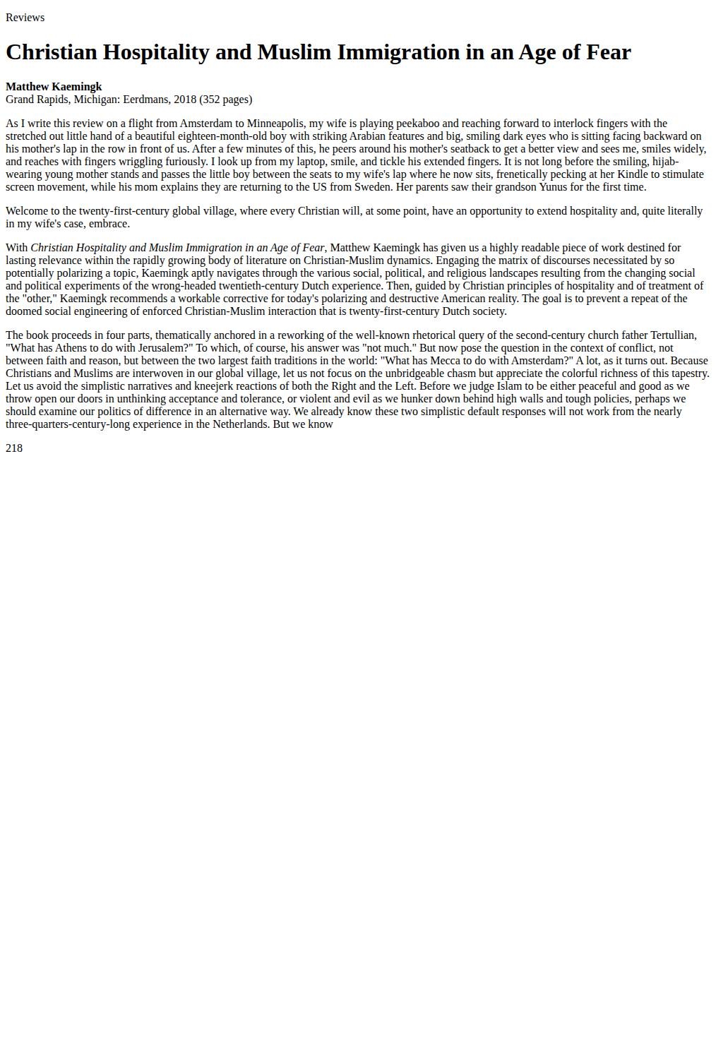Reviews
Christian Hospitality and Muslim Immigration in an Age of Fear
Matthew Kaemingk
Grand Rapids, Michigan: Eerdmans, 2018 (352 pages)
As I write this review on a flight from Amsterdam to Minneapolis, my wife is playing peekaboo and reaching forward to interlock fingers with the stretched out little hand of a beautiful eighteen-month-old boy with striking Arabian features and big, smiling dark eyes who is sitting facing backward on his mother's lap in the row in front of us. After a few minutes of this, he peers around his mother's seatback to get a better view and sees me, smiles widely, and reaches with fingers wriggling furiously. I look up from my laptop, smile, and tickle his extended fingers. It is not long before the smiling, hijab-wearing young mother stands and passes the little boy between the seats to my wife's lap where he now sits, frenetically pecking at her Kindle to stimulate screen movement, while his mom explains they are returning to the US from Sweden. Her parents saw their grandson Yunus for the first time.
Welcome to the twenty-first-century global village, where every Christian will, at some point, have an opportunity to extend hospitality and, quite literally in my wife's case, embrace.
With Christian Hospitality and Muslim Immigration in an Age of Fear, Matthew Kaemingk has given us a highly readable piece of work destined for lasting relevance within the rapidly growing body of literature on Christian-Muslim dynamics. Engaging the matrix of discourses necessitated by so potentially polarizing a topic, Kaemingk aptly navigates through the various social, political, and religious landscapes resulting from the changing social and political experiments of the wrong-headed twentieth-century Dutch experience. Then, guided by Christian principles of hospitality and of treatment of the "other," Kaemingk recommends a workable corrective for today's polarizing and destructive American reality. The goal is to prevent a repeat of the doomed social engineering of enforced Christian-Muslim interaction that is twenty-first-century Dutch society.
The book proceeds in four parts, thematically anchored in a reworking of the well-known rhetorical query of the second-century church father Tertullian, "What has Athens to do with Jerusalem?" To which, of course, his answer was "not much." But now pose the question in the context of conflict, not between faith and reason, but between the two largest faith traditions in the world: "What has Mecca to do with Amsterdam?" A lot, as it turns out. Because Christians and Muslims are interwoven in our global village, let us not focus on the unbridgeable chasm but appreciate the colorful richness of this tapestry. Let us avoid the simplistic narratives and kneejerk reactions of both the Right and the Left. Before we judge Islam to be either peaceful and good as we throw open our doors in unthinking acceptance and tolerance, or violent and evil as we hunker down behind high walls and tough policies, perhaps we should examine our politics of difference in an alternative way. We already know these two simplistic default responses will not work from the nearly three-quarters-century-long experience in the Netherlands. But we know
218